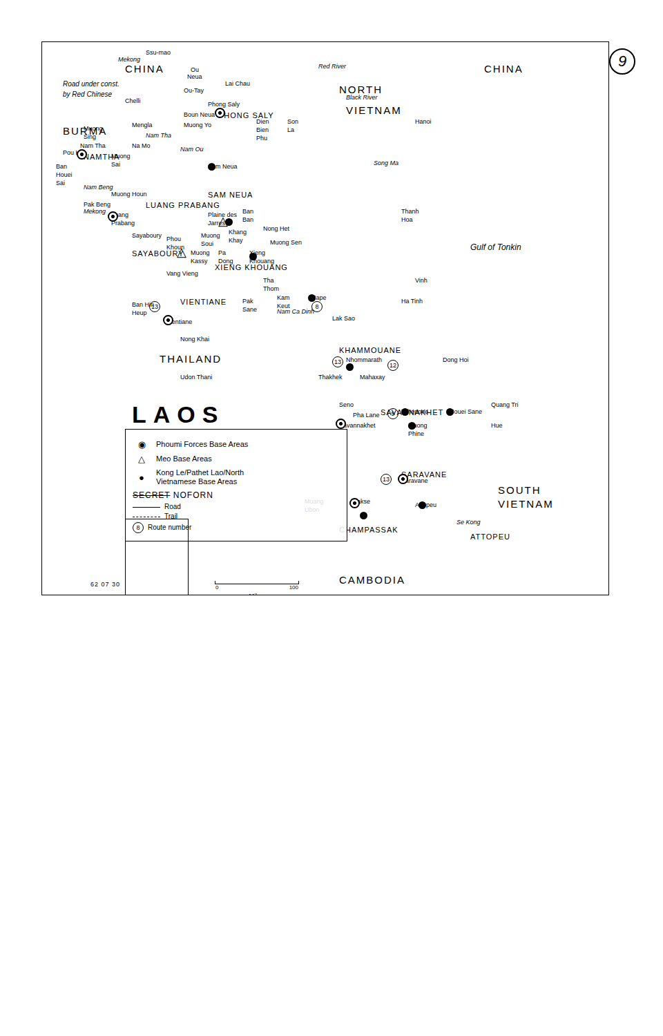9
CHINA
CHINA
NORTH
VIETNAM
BURMA
THAILAND
CAMBODIA
SOUTH
VIETNAM
Gulf of Tonkin
Road under const.
by Red Chinese
PHONG SALY
NAMTHA
SAM NEUA
LUANG PRABANG
SAYABOURY
XIENG KHOUANG
VIENTIANE
KHAMMOUANE
SAVANNAKHET
SARAVANE
CHAMPASSAK
ATTOPEU
Ssu-mao
Ou
Neua
Ou-Tay
Lai Chau
Chelli
Phong Saly
Boun Neua
Muong Yo
Mengla
Muong
Sing
Dien
Bien
Phu
Son
La
Nam Tha
Na Mo
Pou Kha
Muong
Sai
Ban
Houei
Sai
Sam Neua
Hanoi
Muong Houn
Pak Beng
Luang
Prabang
Ban
Ban
Plaine des
Jarres
Thanh
Hoa
Khang
Khay
Nong Het
Muong Sen
Muong
Soui
Phou
Khoun
Sayaboury
Muong
Kassy
Pa
Dong
Xieng
Khouang
Vang Vieng
Tha
Thom
Vinh
Pak
Sane
Kam
Keut
Nape
Ha Tinh
Ban Hin
Heup
Vientiane
Lak Sao
Nong Khai
Nhommarath
Dong Hoi
Udon Thani
Thakhek
Mahaxay
Seno
Pha Lane
Tchepone
Houei Sane
Quang Tri
Savannakhet
Muong
Phine
Hue
Saravane
Muang
Ubon
Pakse
Attopeu
Mekong
Red River
Black River
Song Ma
Nam Beng
Nam Tha
Nam Ou
Mekong
Nam Ca Dinh
Se Kong
△
△
13
8
13
12
9
13
LAOS
◉ Phoumi Forces Base Areas
△ Meo Base Areas
● Kong Le/Pathet Lao/North
Vietnamese Base Areas
SECRET NOFORN
Road
Trail
8 Route number
0 100
Miles
62 07 30